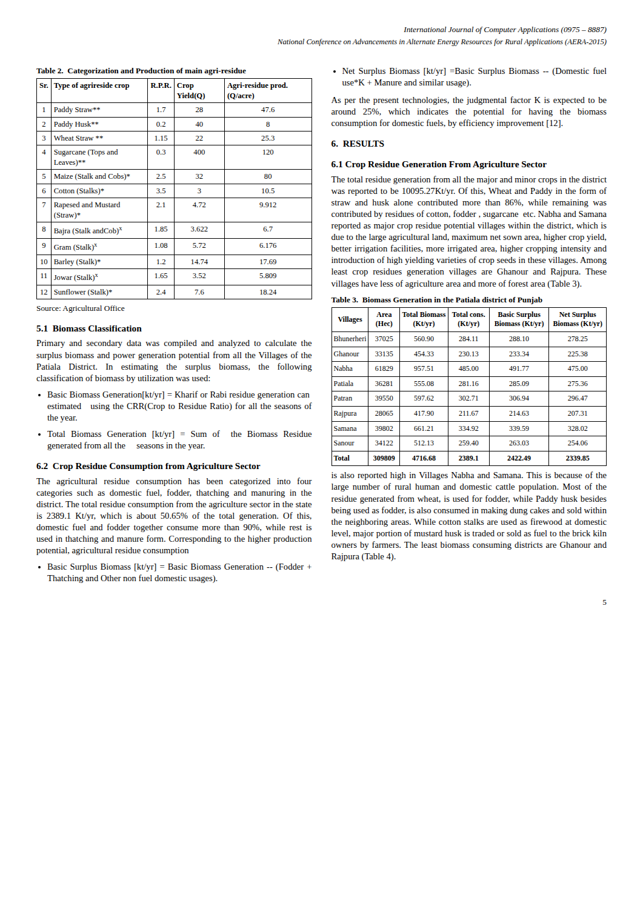International Journal of Computer Applications (0975 – 8887)
National Conference on Advancements in Alternate Energy Resources for Rural Applications (AERA-2015)
Table 2. Categorization and Production of main agri-residue
| Sr. | Type of agrireside crop | R.P.R. | Crop Yield(Q) | Agri-residue prod.(Q/acre) |
| --- | --- | --- | --- | --- |
| 1 | Paddy Straw** | 1.7 | 28 | 47.6 |
| 2 | Paddy Husk** | 0.2 | 40 | 8 |
| 3 | Wheat Straw ** | 1.15 | 22 | 25.3 |
| 4 | Sugarcane (Tops and Leaves)** | 0.3 | 400 | 120 |
| 5 | Maize (Stalk and Cobs)* | 2.5 | 32 | 80 |
| 6 | Cotton (Stalks)* | 3.5 | 3 | 10.5 |
| 7 | Rapesed and Mustard (Straw)* | 2.1 | 4.72 | 9.912 |
| 8 | Bajra (Stalk andCob) x | 1.85 | 3.622 | 6.7 |
| 9 | Gram (Stalk) x | 1.08 | 5.72 | 6.176 |
| 10 | Barley (Stalk)* | 1.2 | 14.74 | 17.69 |
| 11 | Jowar (Stalk) x | 1.65 | 3.52 | 5.809 |
| 12 | Sunflower (Stalk)* | 2.4 | 7.6 | 18.24 |
Source: Agricultural Office
5.1 Biomass Classification
Primary and secondary data was compiled and analyzed to calculate the surplus biomass and power generation potential from all the Villages of the Patiala District. In estimating the surplus biomass, the following classification of biomass by utilization was used:
Basic Biomass Generation[kt/yr] = Kharif or Rabi residue generation can estimated using the CRR(Crop to Residue Ratio) for all the seasons of the year.
Total Biomass Generation [kt/yr] = Sum of the Biomass Residue generated from all the seasons in the year.
6.2 Crop Residue Consumption from Agriculture Sector
The agricultural residue consumption has been categorized into four categories such as domestic fuel, fodder, thatching and manuring in the district. The total residue consumption from the agriculture sector in the state is 2389.1 Kt/yr, which is about 50.65% of the total generation. Of this, domestic fuel and fodder together consume more than 90%, while rest is used in thatching and manure form. Corresponding to the higher production potential, agricultural residue consumption
Basic Surplus Biomass [kt/yr] = Basic Biomass Generation -- (Fodder + Thatching and Other non fuel domestic usages).
Net Surplus Biomass [kt/yr] =Basic Surplus Biomass -- (Domestic fuel use*K + Manure and similar usage).
As per the present technologies, the judgmental factor K is expected to be around 25%, which indicates the potential for having the biomass consumption for domestic fuels, by efficiency improvement [12].
6. RESULTS
6.1 Crop Residue Generation From Agriculture Sector
The total residue generation from all the major and minor crops in the district was reported to be 10095.27Kt/yr. Of this, Wheat and Paddy in the form of straw and husk alone contributed more than 86%, while remaining was contributed by residues of cotton, fodder , sugarcane etc. Nabha and Samana reported as major crop residue potential villages within the district, which is due to the large agricultural land, maximum net sown area, higher crop yield, better irrigation facilities, more irrigated area, higher cropping intensity and introduction of high yielding varieties of crop seeds in these villages. Among least crop residues generation villages are Ghanour and Rajpura. These villages have less of agriculture area and more of forest area (Table 3).
Table 3. Biomass Generation in the Patiala district of Punjab
| Villages | Area (Hec) | Total Biomass (Kt/yr) | Total cons. (Kt/yr) | Basic Surplus Biomass (Kt/yr) | Net Surplus Biomass (Kt/yr) |
| --- | --- | --- | --- | --- | --- |
| Bhunerheri | 37025 | 560.90 | 284.11 | 288.10 | 278.25 |
| Ghanour | 33135 | 454.33 | 230.13 | 233.34 | 225.38 |
| Nabha | 61829 | 957.51 | 485.00 | 491.77 | 475.00 |
| Patiala | 36281 | 555.08 | 281.16 | 285.09 | 275.36 |
| Patran | 39550 | 597.62 | 302.71 | 306.94 | 296.47 |
| Rajpura | 28065 | 417.90 | 211.67 | 214.63 | 207.31 |
| Samana | 39802 | 661.21 | 334.92 | 339.59 | 328.02 |
| Sanour | 34122 | 512.13 | 259.40 | 263.03 | 254.06 |
| Total | 309809 | 4716.68 | 2389.1 | 2422.49 | 2339.85 |
is also reported high in Villages Nabha and Samana. This is because of the large number of rural human and domestic cattle population. Most of the residue generated from wheat, is used for fodder, while Paddy husk besides being used as fodder, is also consumed in making dung cakes and sold within the neighboring areas. While cotton stalks are used as firewood at domestic level, major portion of mustard husk is traded or sold as fuel to the brick kiln owners by farmers. The least biomass consuming districts are Ghanour and Rajpura (Table 4).
5